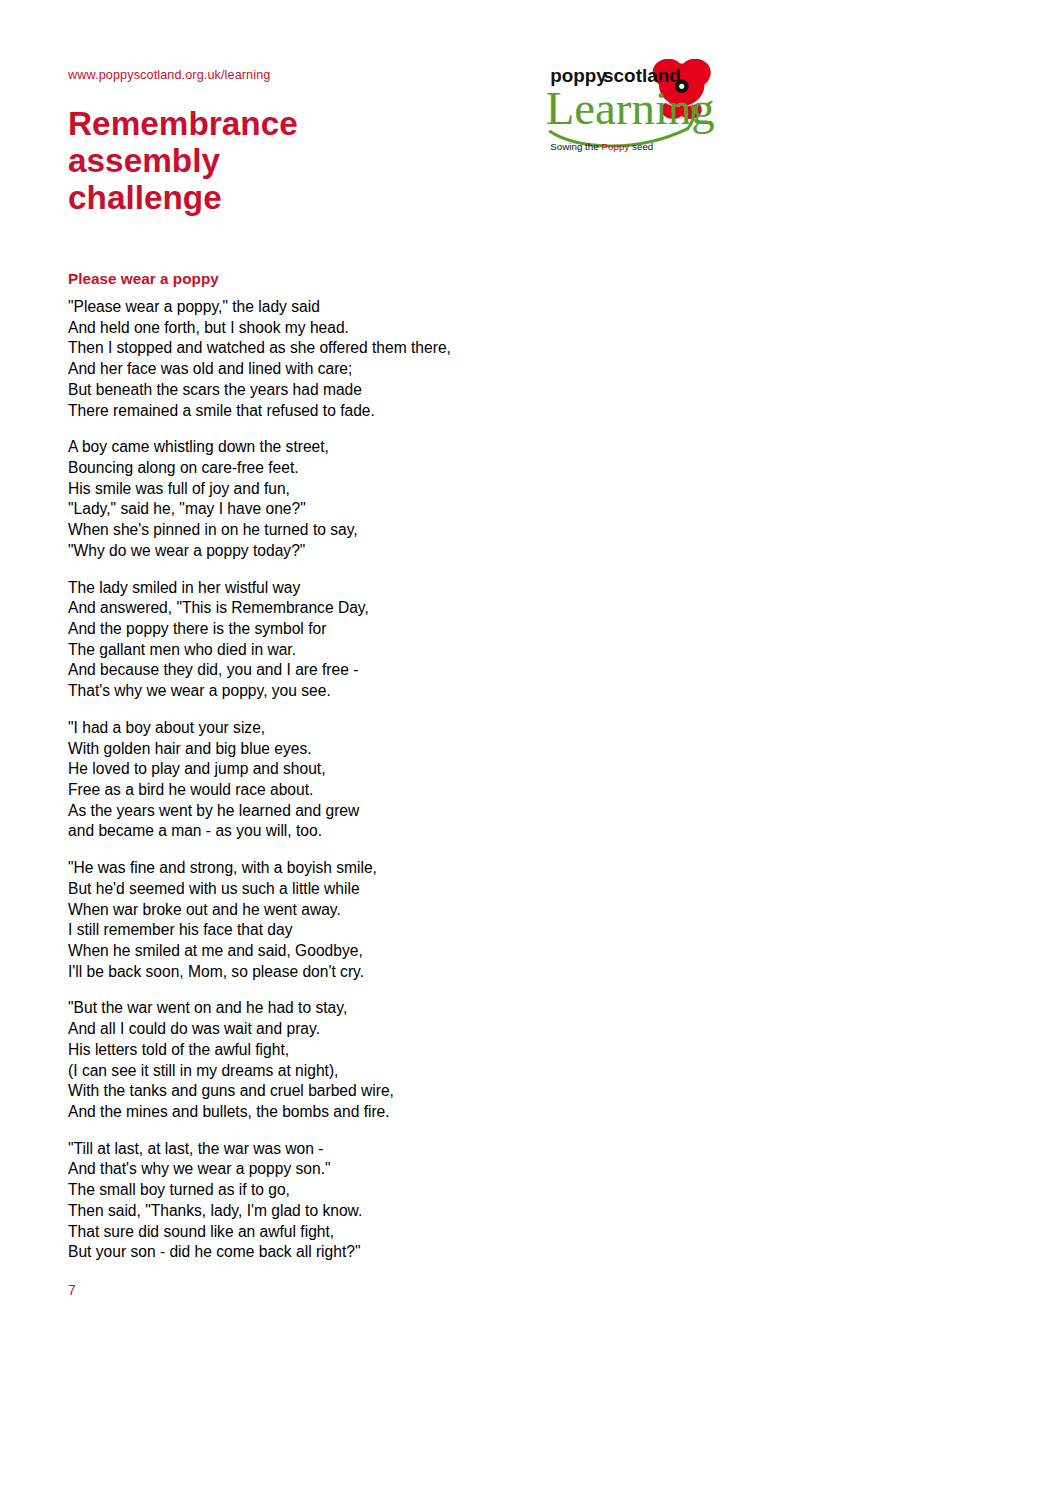www.poppyscotland.org.uk/learning
Remembrance assembly
challenge
Poppyscotland Learning logo poppy scotland Learning Sowing the Poppy seed
Please wear a poppy
"Please wear a poppy," the lady said
And held one forth, but I shook my head.
Then I stopped and watched as she offered them there,
And her face was old and lined with care;
But beneath the scars the years had made
There remained a smile that refused to fade.
A boy came whistling down the street,
Bouncing along on care-free feet.
His smile was full of joy and fun,
"Lady," said he, "may I have one?"
When she's pinned in on he turned to say,
"Why do we wear a poppy today?"
The lady smiled in her wistful way
And answered, "This is Remembrance Day,
And the poppy there is the symbol for
The gallant men who died in war.
And because they did, you and I are free -
That's why we wear a poppy, you see.
"I had a boy about your size,
With golden hair and big blue eyes.
He loved to play and jump and shout,
Free as a bird he would race about.
As the years went by he learned and grew
and became a man - as you will, too.
"He was fine and strong, with a boyish smile,
But he'd seemed with us such a little while
When war broke out and he went away.
I still remember his face that day
When he smiled at me and said, Goodbye,
I'll be back soon, Mom, so please don't cry.
"But the war went on and he had to stay,
And all I could do was wait and pray.
His letters told of the awful fight,
(I can see it still in my dreams at night),
With the tanks and guns and cruel barbed wire,
And the mines and bullets, the bombs and fire.
"Till at last, at last, the war was won -
And that's why we wear a poppy son."
The small boy turned as if to go,
Then said, "Thanks, lady, I'm glad to know.
That sure did sound like an awful fight,
But your son - did he come back all right?"
7